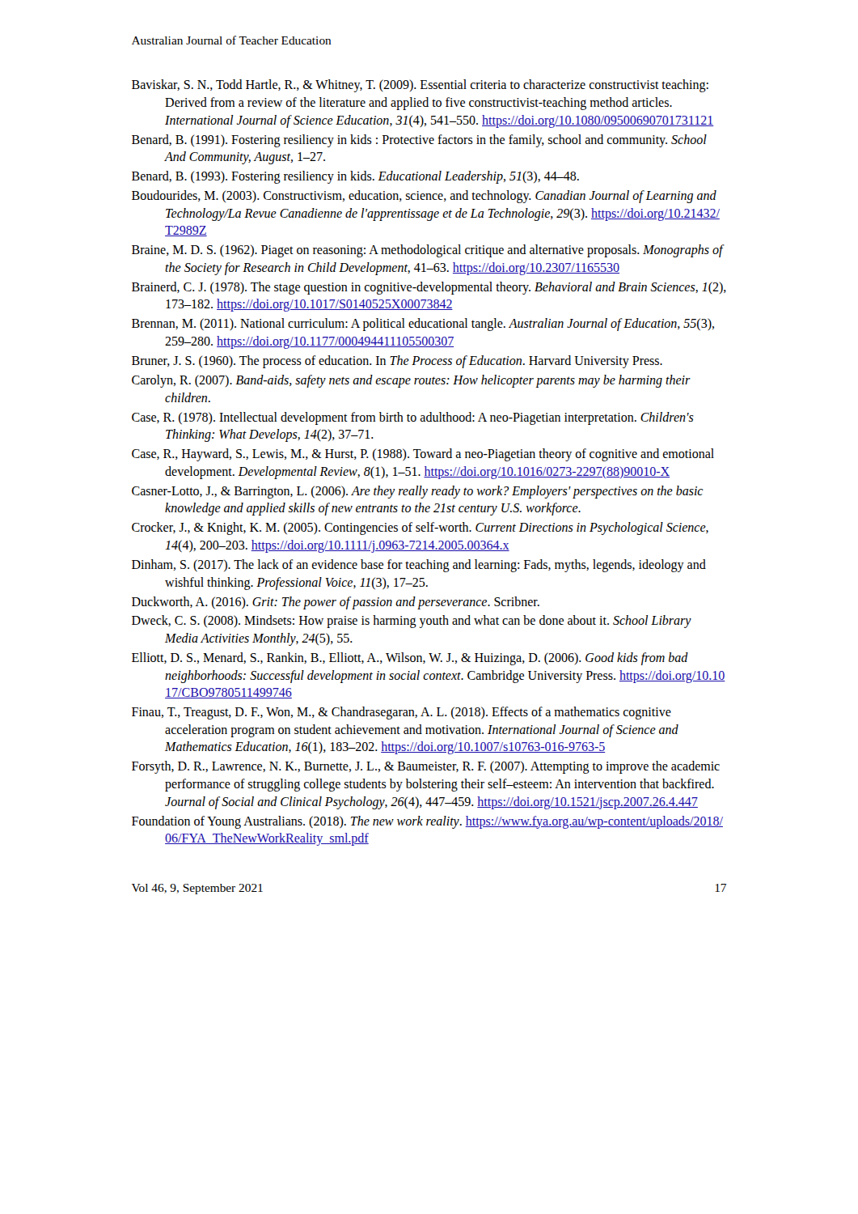Australian Journal of Teacher Education
Baviskar, S. N., Todd Hartle, R., & Whitney, T. (2009). Essential criteria to characterize constructivist teaching: Derived from a review of the literature and applied to five constructivist-teaching method articles. International Journal of Science Education, 31(4), 541–550. https://doi.org/10.1080/09500690701731121
Benard, B. (1991). Fostering resiliency in kids : Protective factors in the family, school and community. School And Community, August, 1–27.
Benard, B. (1993). Fostering resiliency in kids. Educational Leadership, 51(3), 44–48.
Boudourides, M. (2003). Constructivism, education, science, and technology. Canadian Journal of Learning and Technology/La Revue Canadienne de l'apprentissage et de La Technologie, 29(3). https://doi.org/10.21432/T2989Z
Braine, M. D. S. (1962). Piaget on reasoning: A methodological critique and alternative proposals. Monographs of the Society for Research in Child Development, 41–63. https://doi.org/10.2307/1165530
Brainerd, C. J. (1978). The stage question in cognitive-developmental theory. Behavioral and Brain Sciences, 1(2), 173–182. https://doi.org/10.1017/S0140525X00073842
Brennan, M. (2011). National curriculum: A political educational tangle. Australian Journal of Education, 55(3), 259–280. https://doi.org/10.1177/000494411105500307
Bruner, J. S. (1960). The process of education. In The Process of Education. Harvard University Press.
Carolyn, R. (2007). Band-aids, safety nets and escape routes: How helicopter parents may be harming their children.
Case, R. (1978). Intellectual development from birth to adulthood: A neo-Piagetian interpretation. Children's Thinking: What Develops, 14(2), 37–71.
Case, R., Hayward, S., Lewis, M., & Hurst, P. (1988). Toward a neo-Piagetian theory of cognitive and emotional development. Developmental Review, 8(1), 1–51. https://doi.org/10.1016/0273-2297(88)90010-X
Casner-Lotto, J., & Barrington, L. (2006). Are they really ready to work? Employers' perspectives on the basic knowledge and applied skills of new entrants to the 21st century U.S. workforce.
Crocker, J., & Knight, K. M. (2005). Contingencies of self-worth. Current Directions in Psychological Science, 14(4), 200–203. https://doi.org/10.1111/j.0963-7214.2005.00364.x
Dinham, S. (2017). The lack of an evidence base for teaching and learning: Fads, myths, legends, ideology and wishful thinking. Professional Voice, 11(3), 17–25.
Duckworth, A. (2016). Grit: The power of passion and perseverance. Scribner.
Dweck, C. S. (2008). Mindsets: How praise is harming youth and what can be done about it. School Library Media Activities Monthly, 24(5), 55.
Elliott, D. S., Menard, S., Rankin, B., Elliott, A., Wilson, W. J., & Huizinga, D. (2006). Good kids from bad neighborhoods: Successful development in social context. Cambridge University Press. https://doi.org/10.1017/CBO9780511499746
Finau, T., Treagust, D. F., Won, M., & Chandrasegaran, A. L. (2018). Effects of a mathematics cognitive acceleration program on student achievement and motivation. International Journal of Science and Mathematics Education, 16(1), 183–202. https://doi.org/10.1007/s10763-016-9763-5
Forsyth, D. R., Lawrence, N. K., Burnette, J. L., & Baumeister, R. F. (2007). Attempting to improve the academic performance of struggling college students by bolstering their self–esteem: An intervention that backfired. Journal of Social and Clinical Psychology, 26(4), 447–459. https://doi.org/10.1521/jscp.2007.26.4.447
Foundation of Young Australians. (2018). The new work reality. https://www.fya.org.au/wp-content/uploads/2018/06/FYA_TheNewWorkReality_sml.pdf
Vol 46, 9, September 2021 17